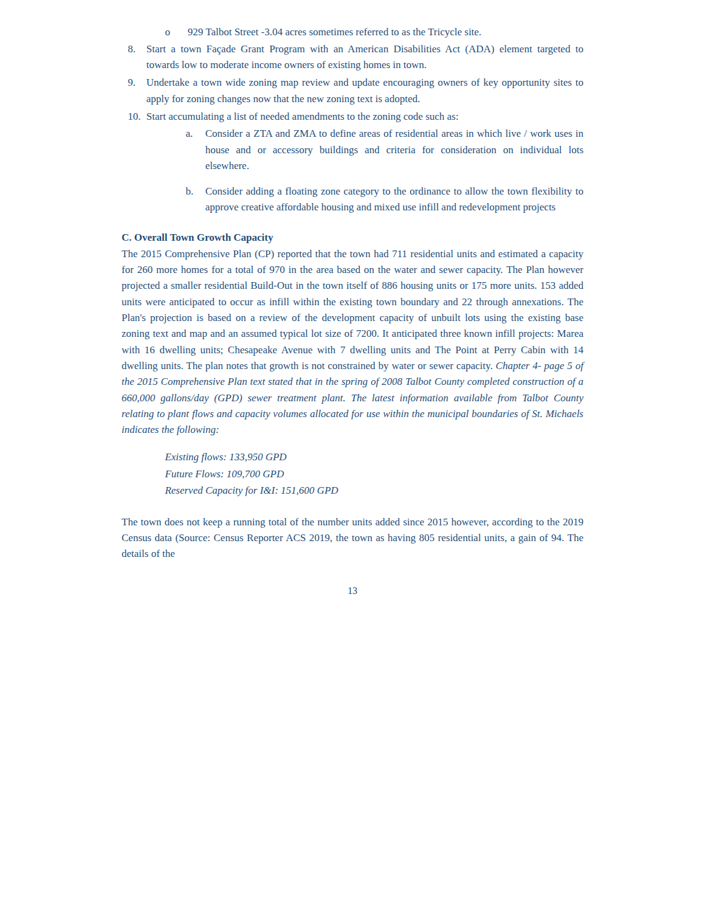o 929 Talbot Street -3.04 acres sometimes referred to as the Tricycle site.
8. Start a town Façade Grant Program with an American Disabilities Act (ADA) element targeted to towards low to moderate income owners of existing homes in town.
9. Undertake a town wide zoning map review and update encouraging owners of key opportunity sites to apply for zoning changes now that the new zoning text is adopted.
10. Start accumulating a list of needed amendments to the zoning code such as:
a. Consider a ZTA and ZMA to define areas of residential areas in which live / work uses in house and or accessory buildings and criteria for consideration on individual lots elsewhere.
b. Consider adding a floating zone category to the ordinance to allow the town flexibility to approve creative affordable housing and mixed use infill and redevelopment projects
C. Overall Town Growth Capacity
The 2015 Comprehensive Plan (CP) reported that the town had 711 residential units and estimated a capacity for 260 more homes for a total of 970 in the area based on the water and sewer capacity. The Plan however projected a smaller residential Build-Out in the town itself of 886 housing units or 175 more units. 153 added units were anticipated to occur as infill within the existing town boundary and 22 through annexations. The Plan's projection is based on a review of the development capacity of unbuilt lots using the existing base zoning text and map and an assumed typical lot size of 7200. It anticipated three known infill projects: Marea with 16 dwelling units; Chesapeake Avenue with 7 dwelling units and The Point at Perry Cabin with 14 dwelling units. The plan notes that growth is not constrained by water or sewer capacity. Chapter 4- page 5 of the 2015 Comprehensive Plan text stated that in the spring of 2008 Talbot County completed construction of a 660,000 gallons/day (GPD) sewer treatment plant. The latest information available from Talbot County relating to plant flows and capacity volumes allocated for use within the municipal boundaries of St. Michaels indicates the following:
Existing flows: 133,950 GPD
Future Flows: 109,700 GPD
Reserved Capacity for I&I: 151,600 GPD
The town does not keep a running total of the number units added since 2015 however, according to the 2019 Census data (Source: Census Reporter ACS 2019, the town as having 805 residential units, a gain of 94. The details of the
13